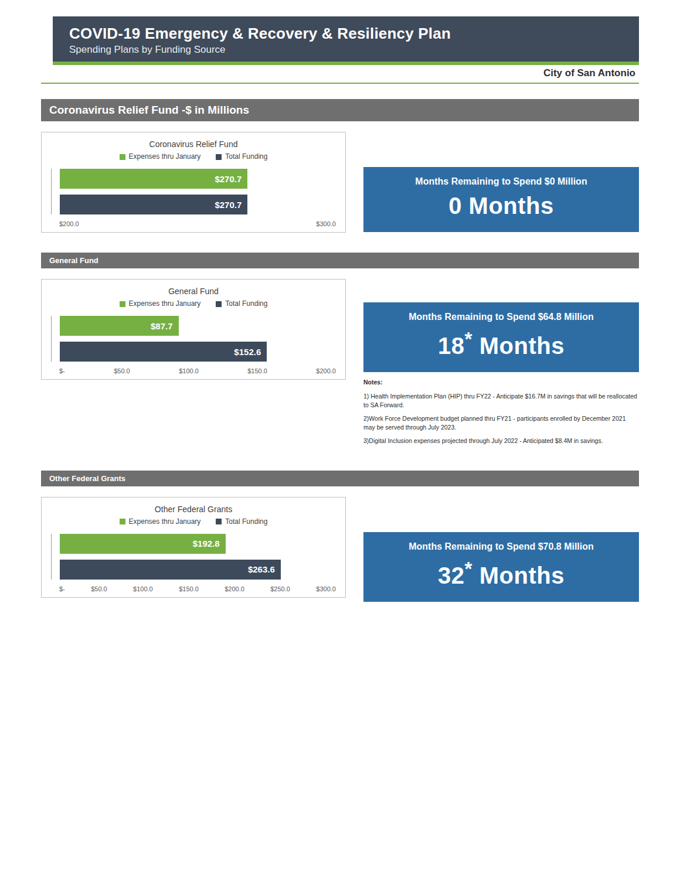COVID-19 Emergency & Recovery & Resiliency Plan
Spending Plans by Funding Source
City of San Antonio
Coronavirus Relief Fund -$ in Millions
Coronavirus Relief Fund
Expenses thru January
Total Funding
$270.7
$270.7
$200.0 $300.0
Months Remaining to Spend $0 Million
0 Months
General Fund
General Fund
Expenses thru January
Total Funding
$87.7
$152.6
$- $50.0 $100.0 $150.0 $200.0
Months Remaining to Spend $64.8 Million
18* Months
Notes:
1) Health Implementation Plan (HIP) thru FY22 - Anticipate $16.7M in savings that will be reallocated to SA Forward.
2)Work Force Development budget planned thru FY21 - participants enrolled by December 2021 may be served through July 2023.
3)Digital Inclusion expenses projected through July 2022 - Anticipated $8.4M in savings.
Other Federal Grants
Other Federal Grants
Expenses thru January
Total Funding
$192.8
$263.6
$- $50.0 $100.0 $150.0 $200.0 $250.0 $300.0
Months Remaining to Spend $70.8 Million
32* Months